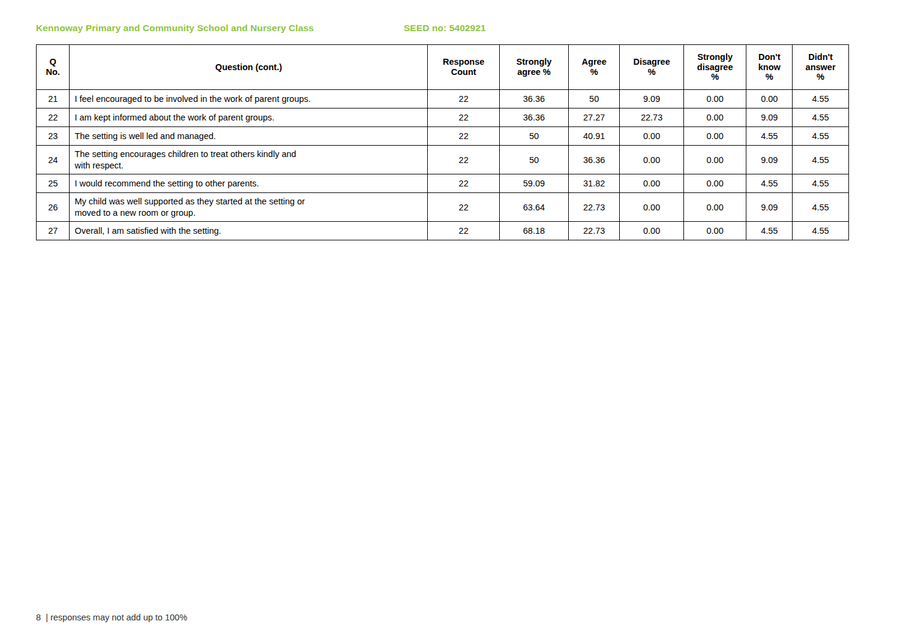Kennoway Primary and Community School and Nursery Class SEED no: 5402921
| Q No. | Question (cont.) | Response Count | Strongly agree % | Agree % | Disagree % | Strongly disagree % | Don't know % | Didn't answer % |
| --- | --- | --- | --- | --- | --- | --- | --- | --- |
| 21 | I feel encouraged to be involved in the work of parent groups. | 22 | 36.36 | 50 | 9.09 | 0.00 | 0.00 | 4.55 |
| 22 | I am kept informed about the work of parent groups. | 22 | 36.36 | 27.27 | 22.73 | 0.00 | 9.09 | 4.55 |
| 23 | The setting is well led and managed. | 22 | 50 | 40.91 | 0.00 | 0.00 | 4.55 | 4.55 |
| 24 | The setting encourages children to treat others kindly and with respect. | 22 | 50 | 36.36 | 0.00 | 0.00 | 9.09 | 4.55 |
| 25 | I would recommend the setting to other parents. | 22 | 59.09 | 31.82 | 0.00 | 0.00 | 4.55 | 4.55 |
| 26 | My child was well supported as they started at the setting or moved to a new room or group. | 22 | 63.64 | 22.73 | 0.00 | 0.00 | 9.09 | 4.55 |
| 27 | Overall, I am satisfied with the setting. | 22 | 68.18 | 22.73 | 0.00 | 0.00 | 4.55 | 4.55 |
8 | responses may not add up to 100%